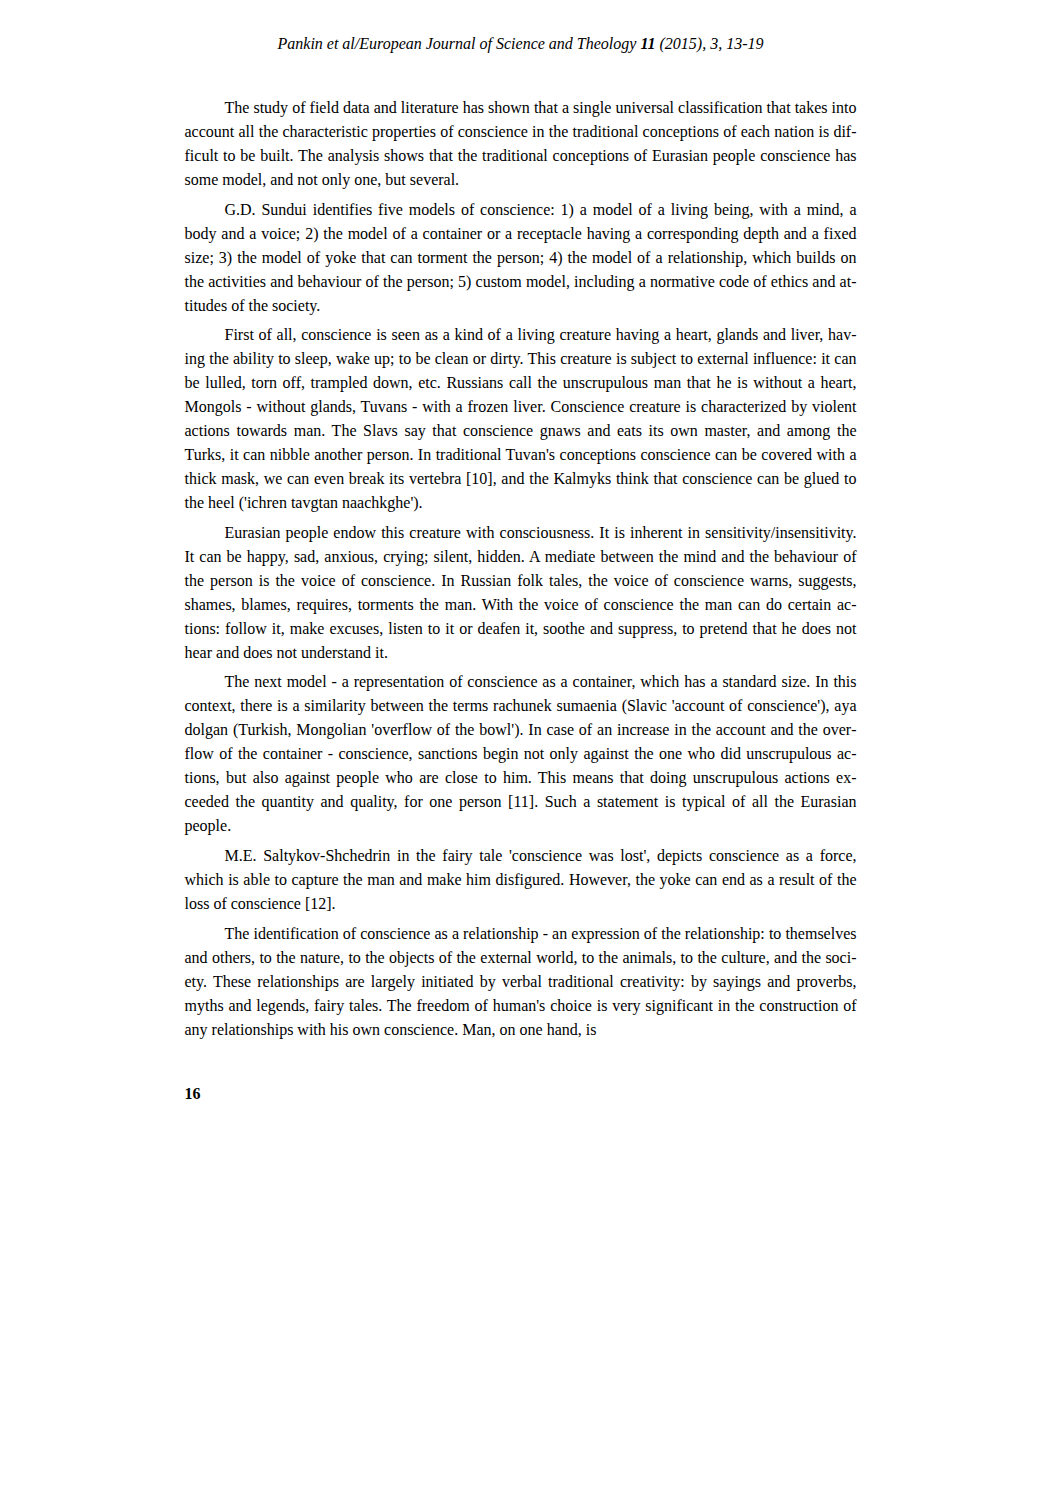Pankin et al/European Journal of Science and Theology 11 (2015), 3, 13-19
The study of field data and literature has shown that a single universal classification that takes into account all the characteristic properties of conscience in the traditional conceptions of each nation is difficult to be built. The analysis shows that the traditional conceptions of Eurasian people conscience has some model, and not only one, but several.
G.D. Sundui identifies five models of conscience: 1) a model of a living being, with a mind, a body and a voice; 2) the model of a container or a receptacle having a corresponding depth and a fixed size; 3) the model of yoke that can torment the person; 4) the model of a relationship, which builds on the activities and behaviour of the person; 5) custom model, including a normative code of ethics and attitudes of the society.
First of all, conscience is seen as a kind of a living creature having a heart, glands and liver, having the ability to sleep, wake up; to be clean or dirty. This creature is subject to external influence: it can be lulled, torn off, trampled down, etc. Russians call the unscrupulous man that he is without a heart, Mongols - without glands, Tuvans - with a frozen liver. Conscience creature is characterized by violent actions towards man. The Slavs say that conscience gnaws and eats its own master, and among the Turks, it can nibble another person. In traditional Tuvan's conceptions conscience can be covered with a thick mask, we can even break its vertebra [10], and the Kalmyks think that conscience can be glued to the heel ('ichren tavgtan naachkghe').
Eurasian people endow this creature with consciousness. It is inherent in sensitivity/insensitivity. It can be happy, sad, anxious, crying; silent, hidden. A mediate between the mind and the behaviour of the person is the voice of conscience. In Russian folk tales, the voice of conscience warns, suggests, shames, blames, requires, torments the man. With the voice of conscience the man can do certain actions: follow it, make excuses, listen to it or deafen it, soothe and suppress, to pretend that he does not hear and does not understand it.
The next model - a representation of conscience as a container, which has a standard size. In this context, there is a similarity between the terms rachunek sumaenia (Slavic 'account of conscience'), aya dolgan (Turkish, Mongolian 'overflow of the bowl'). In case of an increase in the account and the overflow of the container - conscience, sanctions begin not only against the one who did unscrupulous actions, but also against people who are close to him. This means that doing unscrupulous actions exceeded the quantity and quality, for one person [11]. Such a statement is typical of all the Eurasian people.
M.E. Saltykov-Shchedrin in the fairy tale 'conscience was lost', depicts conscience as a force, which is able to capture the man and make him disfigured. However, the yoke can end as a result of the loss of conscience [12].
The identification of conscience as a relationship - an expression of the relationship: to themselves and others, to the nature, to the objects of the external world, to the animals, to the culture, and the society. These relationships are largely initiated by verbal traditional creativity: by sayings and proverbs, myths and legends, fairy tales. The freedom of human's choice is very significant in the construction of any relationships with his own conscience. Man, on one hand, is
16